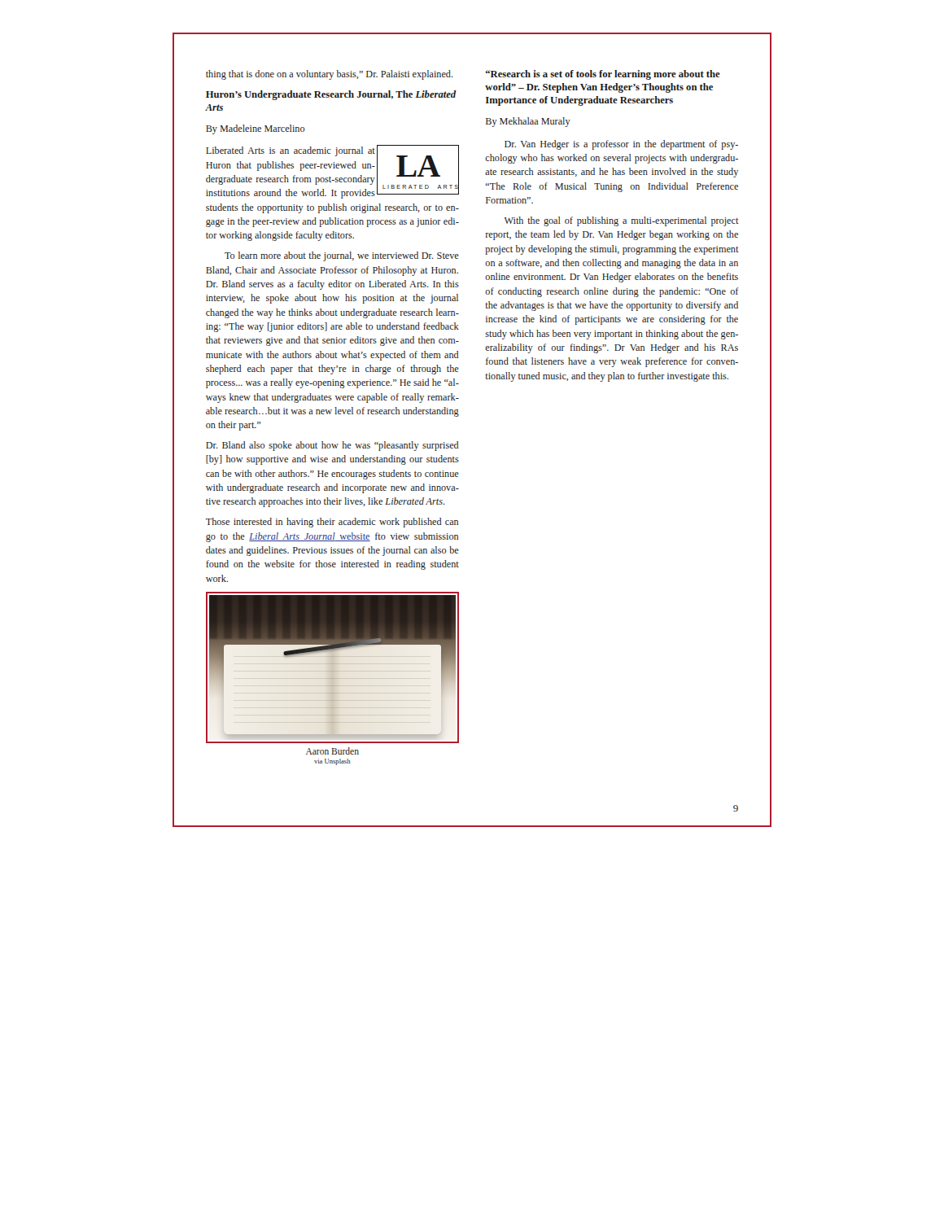thing that is done on a voluntary basis,” Dr. Palaisti explained.
Huron’s Undergraduate Research Journal, The Liberated Arts
By Madeleine Marcelino
LA LIBERATED ARTS
Liberated Arts is an academic journal at Huron that publishes peer-reviewed undergraduate research from post-secondary institutions around the world. It provides students the opportunity to publish original research, or to engage in the peer-review and publication process as a junior editor working alongside faculty editors.
To learn more about the journal, we interviewed Dr. Steve Bland, Chair and Associate Professor of Philosophy at Huron. Dr. Bland serves as a faculty editor on Liberated Arts. In this interview, he spoke about how his position at the journal changed the way he thinks about undergraduate research learning: “The way [junior editors] are able to understand feedback that reviewers give and that senior editors give and then communicate with the authors about what’s expected of them and shepherd each paper that they’re in charge of through the process... was a really eye-opening experience.” He said he “always knew that undergraduates were capable of really remarkable research…but it was a new level of research understanding on their part.”
Dr. Bland also spoke about how he was “pleasantly surprised [by] how supportive and wise and understanding our students can be with other authors.” He encourages students to continue with undergraduate research and incorporate new and innovative research approaches into their lives, like Liberated Arts.
Those interested in having their academic work published can go to the Liberal Arts Journal website fto view submission dates and guidelines. Previous issues of the journal can also be found on the website for those interested in reading student work.
Aaron Burden via Unsplash
“Research is a set of tools for learning more about the world” – Dr. Stephen Van Hedger’s Thoughts on the Importance of Undergraduate Researchers
By Mekhalaa Muraly
Dr. Van Hedger is a professor in the department of psychology who has worked on several projects with undergraduate research assistants, and he has been involved in the study “The Role of Musical Tuning on Individual Preference Formation”.
With the goal of publishing a multi-experimental project report, the team led by Dr. Van Hedger began working on the project by developing the stimuli, programming the experiment on a software, and then collecting and managing the data in an online environment. Dr Van Hedger elaborates on the benefits of conducting research online during the pandemic: “One of the advantages is that we have the opportunity to diversify and increase the kind of participants we are considering for the study which has been very important in thinking about the generalizability of our findings”. Dr Van Hedger and his RAs found that listeners have a very weak preference for conventionally tuned music, and they plan to further investigate this.
9